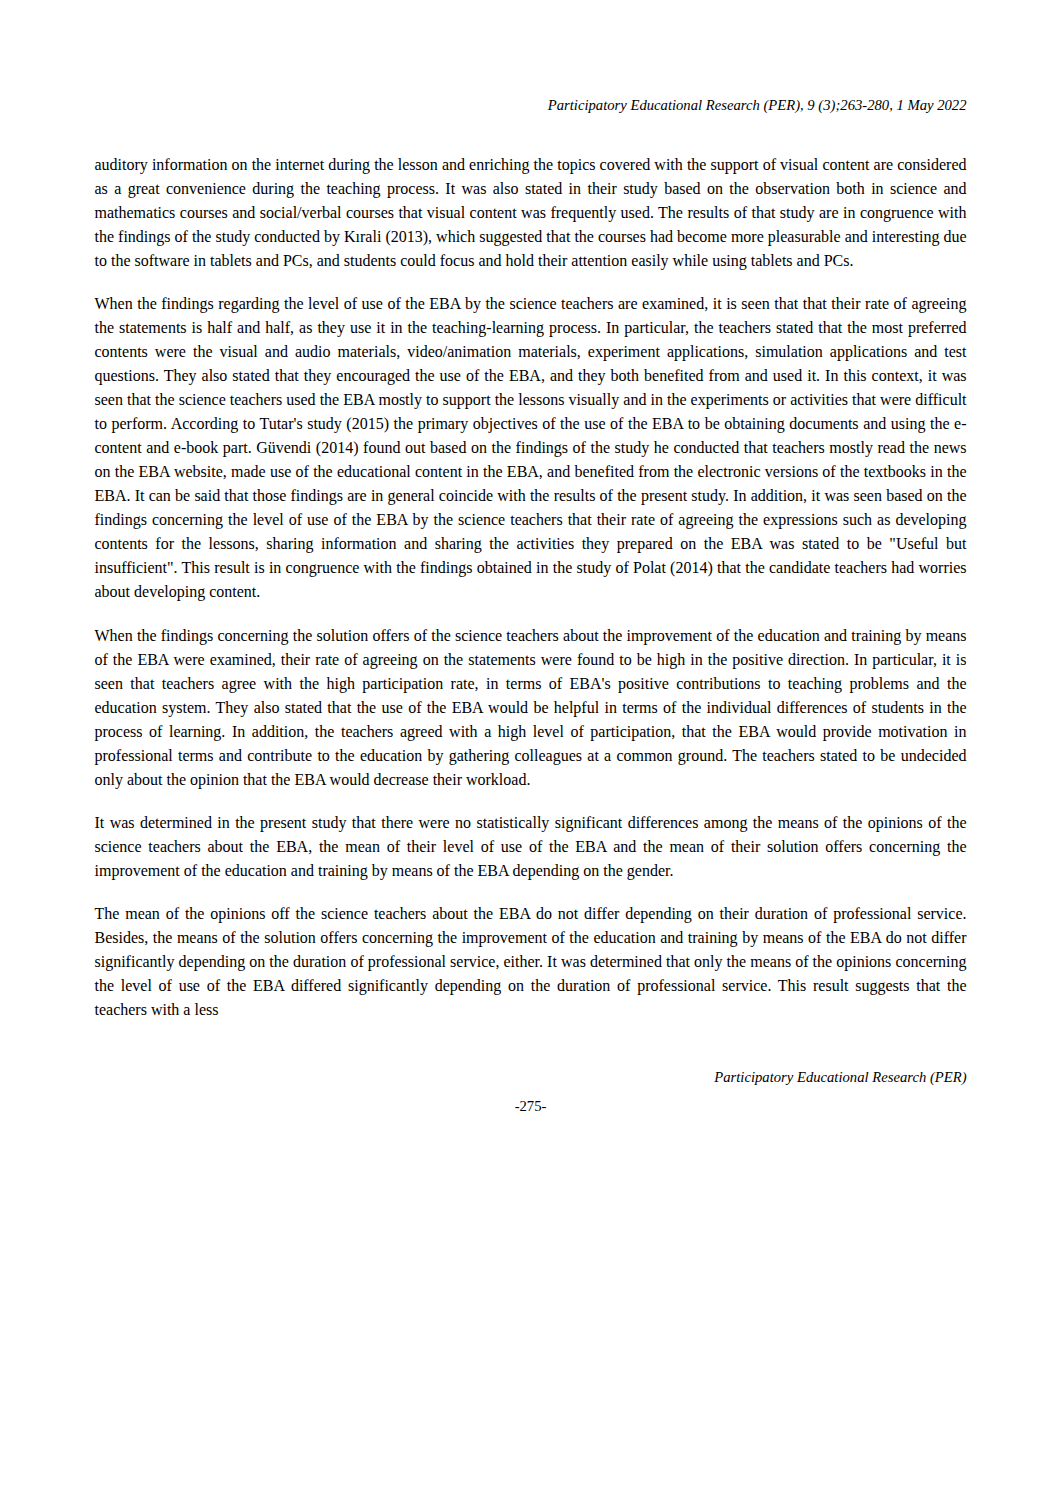Participatory Educational Research (PER), 9 (3);263-280, 1 May 2022
auditory information on the internet during the lesson and enriching the topics covered with the support of visual content are considered as a great convenience during the teaching process. It was also stated in their study based on the observation both in science and mathematics courses and social/verbal courses that visual content was frequently used. The results of that study are in congruence with the findings of the study conducted by Kırali (2013), which suggested that the courses had become more pleasurable and interesting due to the software in tablets and PCs, and students could focus and hold their attention easily while using tablets and PCs.
When the findings regarding the level of use of the EBA by the science teachers are examined, it is seen that that their rate of agreeing the statements is half and half, as they use it in the teaching-learning process. In particular, the teachers stated that the most preferred contents were the visual and audio materials, video/animation materials, experiment applications, simulation applications and test questions. They also stated that they encouraged the use of the EBA, and they both benefited from and used it. In this context, it was seen that the science teachers used the EBA mostly to support the lessons visually and in the experiments or activities that were difficult to perform. According to Tutar's study (2015) the primary objectives of the use of the EBA to be obtaining documents and using the e-content and e-book part. Güvendi (2014) found out based on the findings of the study he conducted that teachers mostly read the news on the EBA website, made use of the educational content in the EBA, and benefited from the electronic versions of the textbooks in the EBA. It can be said that those findings are in general coincide with the results of the present study. In addition, it was seen based on the findings concerning the level of use of the EBA by the science teachers that their rate of agreeing the expressions such as developing contents for the lessons, sharing information and sharing the activities they prepared on the EBA was stated to be "Useful but insufficient". This result is in congruence with the findings obtained in the study of Polat (2014) that the candidate teachers had worries about developing content.
When the findings concerning the solution offers of the science teachers about the improvement of the education and training by means of the EBA were examined, their rate of agreeing on the statements were found to be high in the positive direction. In particular, it is seen that teachers agree with the high participation rate, in terms of EBA's positive contributions to teaching problems and the education system. They also stated that the use of the EBA would be helpful in terms of the individual differences of students in the process of learning. In addition, the teachers agreed with a high level of participation, that the EBA would provide motivation in professional terms and contribute to the education by gathering colleagues at a common ground. The teachers stated to be undecided only about the opinion that the EBA would decrease their workload.
It was determined in the present study that there were no statistically significant differences among the means of the opinions of the science teachers about the EBA, the mean of their level of use of the EBA and the mean of their solution offers concerning the improvement of the education and training by means of the EBA depending on the gender.
The mean of the opinions off the science teachers about the EBA do not differ depending on their duration of professional service. Besides, the means of the solution offers concerning the improvement of the education and training by means of the EBA do not differ significantly depending on the duration of professional service, either. It was determined that only the means of the opinions concerning the level of use of the EBA differed significantly depending on the duration of professional service. This result suggests that the teachers with a less
Participatory Educational Research (PER)
-275-